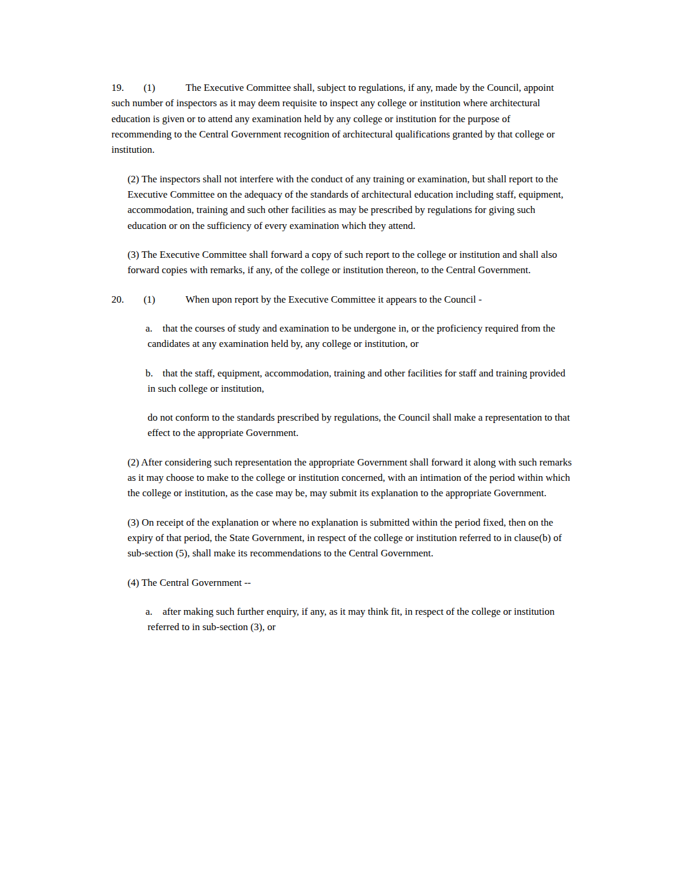19.(1) The Executive Committee shall, subject to regulations, if any, made by the Council, appoint such number of inspectors as it may deem requisite to inspect any college or institution where architectural education is given or to attend any examination held by any college or institution for the purpose of recommending to the Central Government recognition of architectural qualifications granted by that college or institution.
(2) The inspectors shall not interfere with the conduct of any training or examination, but shall report to the Executive Committee on the adequacy of the standards of architectural education including staff, equipment, accommodation, training and such other facilities as may be prescribed by regulations for giving such education or on the sufficiency of every examination which they attend.
(3) The Executive Committee shall forward a copy of such report to the college or institution and shall also forward copies with remarks, if any, of the college or institution thereon, to the Central Government.
20.(1) When upon report by the Executive Committee it appears to the Council -
a. that the courses of study and examination to be undergone in, or the proficiency required from the candidates at any examination held by, any college or institution, or
b. that the staff, equipment, accommodation, training and other facilities for staff and training provided in such college or institution,
do not conform to the standards prescribed by regulations, the Council shall make a representation to that effect to the appropriate Government.
(2) After considering such representation the appropriate Government shall forward it along with such remarks as it may choose to make to the college or institution concerned, with an intimation of the period within which the college or institution, as the case may be, may submit its explanation to the appropriate Government.
(3) On receipt of the explanation or where no explanation is submitted within the period fixed, then on the expiry of that period, the State Government, in respect of the college or institution referred to in clause(b) of sub-section (5), shall make its recommendations to the Central Government.
(4) The Central Government --
a. after making such further enquiry, if any, as it may think fit, in respect of the college or institution referred to in sub-section (3), or